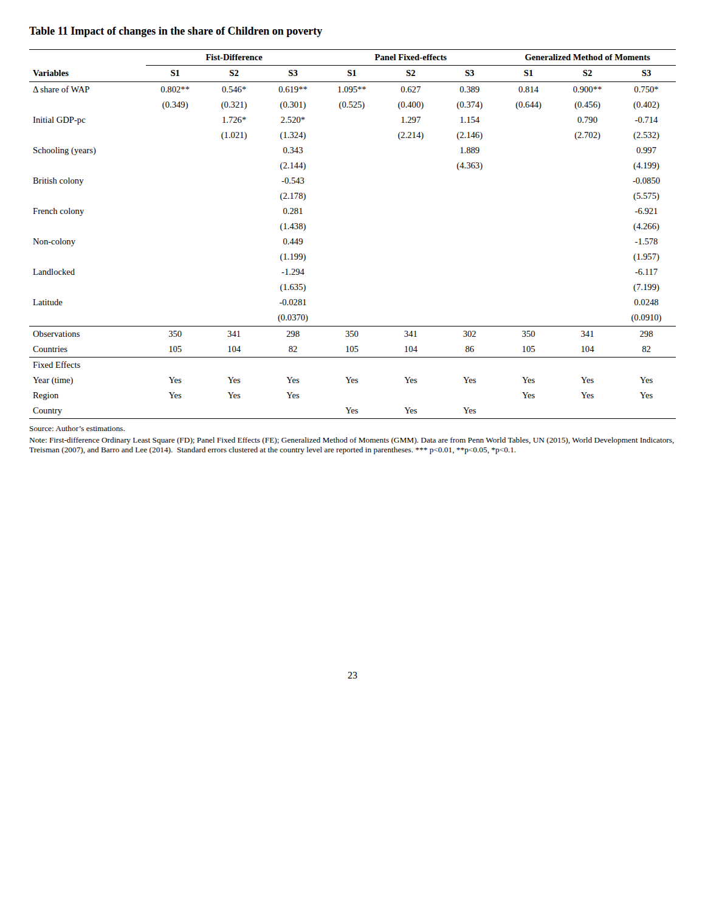Table 11 Impact of changes in the share of Children on poverty
| | Fist-Difference | Panel Fixed-effects | Generalized Method of Moments |
| --- | --- | --- | --- |
| Variables | S1 | S2 | S3 | S1 | S2 | S3 | S1 | S2 | S3 |
| Δ share of WAP | 0.802** | 0.546* | 0.619** | 1.095** | 0.627 | 0.389 | 0.814 | 0.900** | 0.750* |
| | (0.349) | (0.321) | (0.301) | (0.525) | (0.400) | (0.374) | (0.644) | (0.456) | (0.402) |
| Initial GDP-pc | | 1.726* | 2.520* | | 1.297 | 1.154 | | 0.790 | -0.714 |
| | | (1.021) | (1.324) | | (2.214) | (2.146) | | (2.702) | (2.532) |
| Schooling (years) | | | 0.343 | | | 1.889 | | | 0.997 |
| | | | (2.144) | | | (4.363) | | | (4.199) |
| British colony | | | -0.543 | | | | | | -0.0850 |
| | | | (2.178) | | | | | | (5.575) |
| French colony | | | 0.281 | | | | | | -6.921 |
| | | | (1.438) | | | | | | (4.266) |
| Non-colony | | | 0.449 | | | | | | -1.578 |
| | | | (1.199) | | | | | | (1.957) |
| Landlocked | | | -1.294 | | | | | | -6.117 |
| | | | (1.635) | | | | | | (7.199) |
| Latitude | | | -0.0281 | | | | | | 0.0248 |
| | | | (0.0370) | | | | | | (0.0910) |
| Observations | 350 | 341 | 298 | 350 | 341 | 302 | 350 | 341 | 298 |
| Countries | 105 | 104 | 82 | 105 | 104 | 86 | 105 | 104 | 82 |
| Fixed Effects | | | | | | | | | |
| Year (time) | Yes | Yes | Yes | Yes | Yes | Yes | Yes | Yes | Yes |
| Region | Yes | Yes | Yes | | | | Yes | Yes | Yes |
| Country | | | | Yes | Yes | Yes | | | |
Source: Author’s estimations.
Note: First-difference Ordinary Least Square (FD); Panel Fixed Effects (FE); Generalized Method of Moments (GMM). Data are from Penn World Tables, UN (2015), World Development Indicators, Treisman (2007), and Barro and Lee (2014). Standard errors clustered at the country level are reported in parentheses. *** p<0.01, **p<0.05, *p<0.1.
23